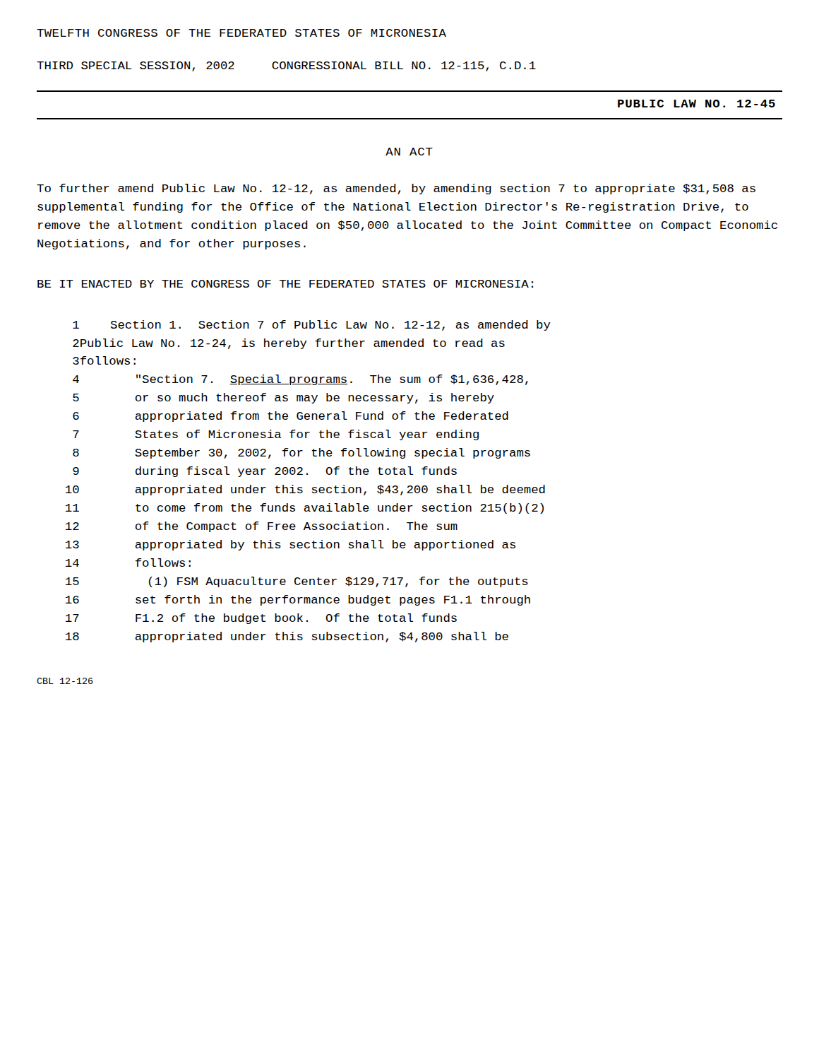TWELFTH CONGRESS OF THE FEDERATED STATES OF MICRONESIA
THIRD SPECIAL SESSION, 2002 CONGRESSIONAL BILL NO. 12-115, C.D.1
PUBLIC LAW NO. 12-45
AN ACT
To further amend Public Law No. 12-12, as amended, by amending section 7 to appropriate $31,508 as supplemental funding for the Office of the National Election Director's Re-registration Drive, to remove the allotment condition placed on $50,000 allocated to the Joint Committee on Compact Economic Negotiations, and for other purposes.
BE IT ENACTED BY THE CONGRESS OF THE FEDERATED STATES OF MICRONESIA:
| 1 | Section 1. Section 7 of Public Law No. 12-12, as amended by |
| 2 | Public Law No. 12-24, is hereby further amended to read as |
| 3 | follows: |
| 4 | "Section 7. Special programs . The sum of $1,636,428, |
| 5 | or so much thereof as may be necessary, is hereby |
| 6 | appropriated from the General Fund of the Federated |
| 7 | States of Micronesia for the fiscal year ending |
| 8 | September 30, 2002, for the following special programs |
| 9 | during fiscal year 2002. Of the total funds |
| 10 | appropriated under this section, $43,200 shall be deemed |
| 11 | to come from the funds available under section 215(b)(2) |
| 12 | of the Compact of Free Association. The sum |
| 13 | appropriated by this section shall be apportioned as |
| 14 | follows: |
| 15 | (1) FSM Aquaculture Center $129,717, for the outputs |
| 16 | set forth in the performance budget pages F1.1 through |
| 17 | F1.2 of the budget book. Of the total funds |
| 18 | appropriated under this subsection, $4,800 shall be |
CBL 12-126